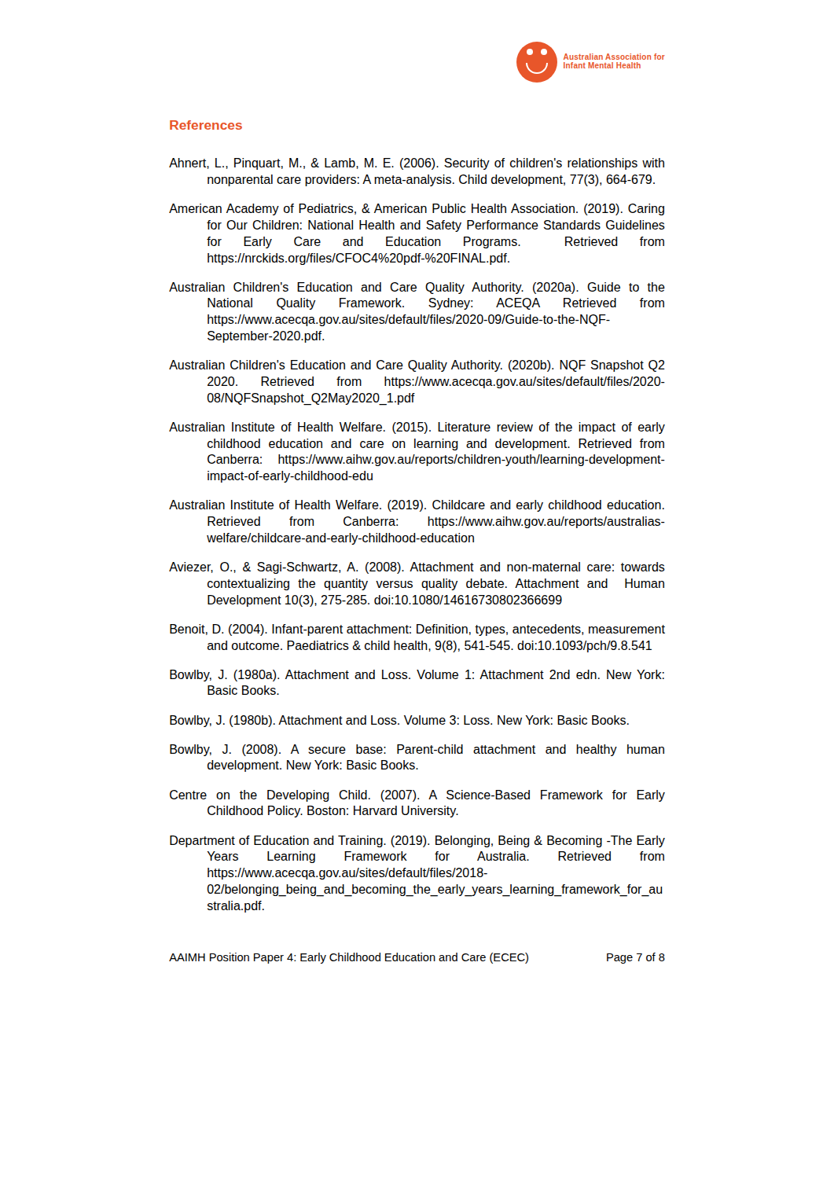Australian Association for Infant Mental Health
References
Ahnert, L., Pinquart, M., & Lamb, M. E. (2006). Security of children's relationships with nonparental care providers: A meta‐analysis. Child development, 77(3), 664-679.
American Academy of Pediatrics, & American Public Health Association. (2019). Caring for Our Children: National Health and Safety Performance Standards Guidelines for Early Care and Education Programs. Retrieved from https://nrckids.org/files/CFOC4%20pdf-%20FINAL.pdf.
Australian Children's Education and Care Quality Authority. (2020a). Guide to the National Quality Framework. Sydney: ACEQA Retrieved from https://www.acecqa.gov.au/sites/default/files/2020-09/Guide-to-the-NQF-September-2020.pdf.
Australian Children's Education and Care Quality Authority. (2020b). NQF Snapshot Q2 2020. Retrieved from https://www.acecqa.gov.au/sites/default/files/2020-08/NQFSnapshot_Q2May2020_1.pdf
Australian Institute of Health Welfare. (2015). Literature review of the impact of early childhood education and care on learning and development. Retrieved from Canberra: https://www.aihw.gov.au/reports/children-youth/learning-development-impact-of-early-childhood-edu
Australian Institute of Health Welfare. (2019). Childcare and early childhood education. Retrieved from Canberra: https://www.aihw.gov.au/reports/australias-welfare/childcare-and-early-childhood-education
Aviezer, O., & Sagi-Schwartz, A. (2008). Attachment and non-maternal care: towards contextualizing the quantity versus quality debate. Attachment and Human Development 10(3), 275-285. doi:10.1080/14616730802366699
Benoit, D. (2004). Infant-parent attachment: Definition, types, antecedents, measurement and outcome. Paediatrics & child health, 9(8), 541-545. doi:10.1093/pch/9.8.541
Bowlby, J. (1980a). Attachment and Loss. Volume 1: Attachment 2nd edn. New York: Basic Books.
Bowlby, J. (1980b). Attachment and Loss. Volume 3: Loss. New York: Basic Books.
Bowlby, J. (2008). A secure base: Parent-child attachment and healthy human development. New York: Basic Books.
Centre on the Developing Child. (2007). A Science-Based Framework for Early Childhood Policy. Boston: Harvard University.
Department of Education and Training. (2019). Belonging, Being & Becoming -The Early Years Learning Framework for Australia. Retrieved from https://www.acecqa.gov.au/sites/default/files/2018-02/belonging_being_and_becoming_the_early_years_learning_framework_for_australia.pdf.
AAIMH Position Paper 4: Early Childhood Education and Care (ECEC)
Page 7 of 8